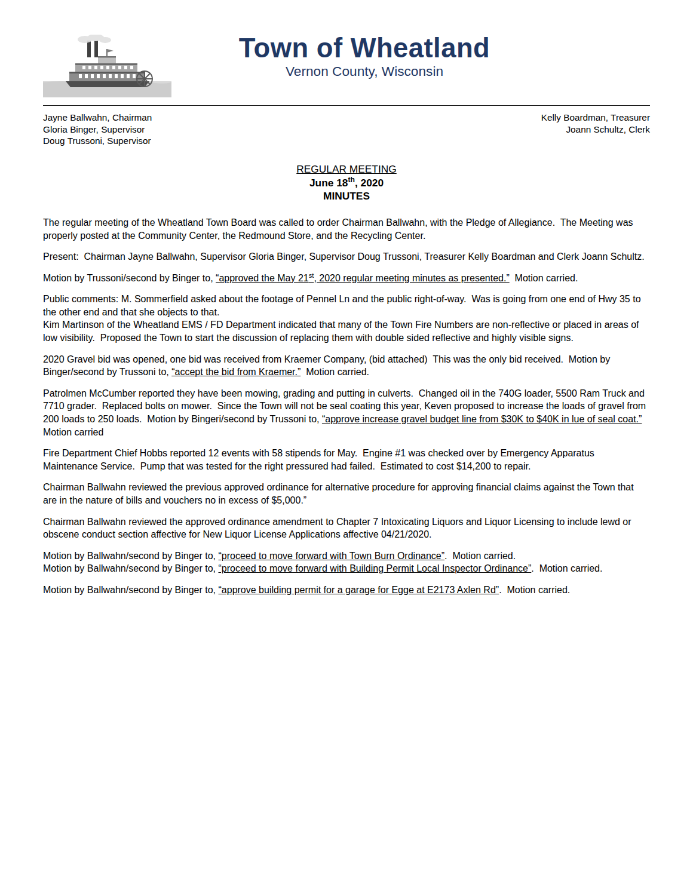Town of Wheatland
Vernon County, Wisconsin
| Jayne Ballwahn, Chairman | Kelly Boardman, Treasurer |
| Gloria Binger, Supervisor | Joann Schultz, Clerk |
| Doug Trussoni, Supervisor | |
REGULAR MEETING
June 18th, 2020
MINUTES
The regular meeting of the Wheatland Town Board was called to order Chairman Ballwahn, with the Pledge of Allegiance. The Meeting was properly posted at the Community Center, the Redmound Store, and the Recycling Center.
Present: Chairman Jayne Ballwahn, Supervisor Gloria Binger, Supervisor Doug Trussoni, Treasurer Kelly Boardman and Clerk Joann Schultz.
Motion by Trussoni/second by Binger to, “approved the May 21st, 2020 regular meeting minutes as presented.” Motion carried.
Public comments: M. Sommerfield asked about the footage of Pennel Ln and the public right-of-way. Was is going from one end of Hwy 35 to the other end and that she objects to that.
Kim Martinson of the Wheatland EMS / FD Department indicated that many of the Town Fire Numbers are non-reflective or placed in areas of low visibility. Proposed the Town to start the discussion of replacing them with double sided reflective and highly visible signs.
2020 Gravel bid was opened, one bid was received from Kraemer Company, (bid attached) This was the only bid received. Motion by Binger/second by Trussoni to, “accept the bid from Kraemer.” Motion carried.
Patrolmen McCumber reported they have been mowing, grading and putting in culverts. Changed oil in the 740G loader, 5500 Ram Truck and 7710 grader. Replaced bolts on mower. Since the Town will not be seal coating this year, Keven proposed to increase the loads of gravel from 200 loads to 250 loads. Motion by Bingeri/second by Trussoni to, “approve increase gravel budget line from $30K to $40K in lue of seal coat.” Motion carried
Fire Department Chief Hobbs reported 12 events with 58 stipends for May. Engine #1 was checked over by Emergency Apparatus Maintenance Service. Pump that was tested for the right pressured had failed. Estimated to cost $14,200 to repair.
Chairman Ballwahn reviewed the previous approved ordinance for alternative procedure for approving financial claims against the Town that are in the nature of bills and vouchers no in excess of $5,000.”
Chairman Ballwahn reviewed the approved ordinance amendment to Chapter 7 Intoxicating Liquors and Liquor Licensing to include lewd or obscene conduct section affective for New Liquor License Applications affective 04/21/2020.
Motion by Ballwahn/second by Binger to, “proceed to move forward with Town Burn Ordinance”. Motion carried.
Motion by Ballwahn/second by Binger to, “proceed to move forward with Building Permit Local Inspector Ordinance”. Motion carried.
Motion by Ballwahn/second by Binger to, “approve building permit for a garage for Egge at E2173 Axlen Rd”. Motion carried.